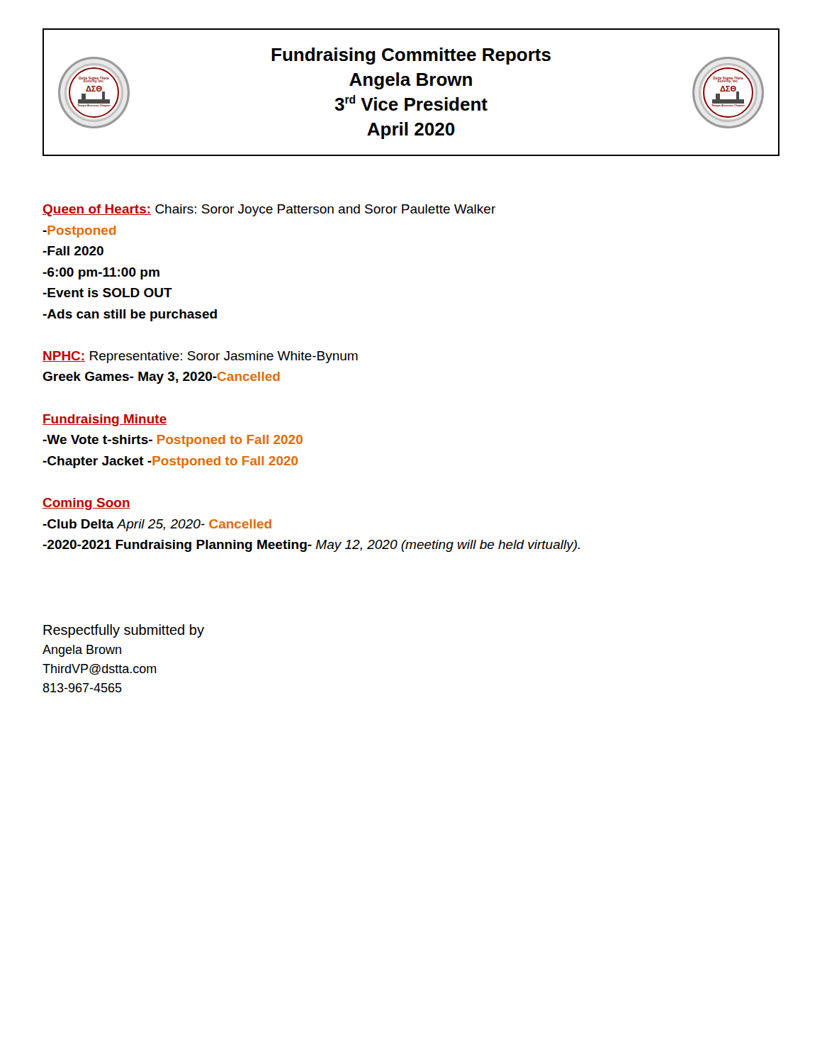Delta Sigma Theta Sorority, Inc.
ΔΣΘ
Tampa Alumnae Chapter
Fundraising Committee Reports
Angela Brown
3rd Vice President
April 2020
Delta Sigma Theta Sorority, Inc.
ΔΣΘ
Tampa Alumnae Chapter
Queen of Hearts: Chairs: Soror Joyce Patterson and Soror Paulette Walker
-Postponed
-Fall 2020
-6:00 pm-11:00 pm
-Event is SOLD OUT
-Ads can still be purchased
NPHC: Representative: Soror Jasmine White-Bynum
Greek Games- May 3, 2020-Cancelled
Fundraising Minute
-We Vote t-shirts- Postponed to Fall 2020
-Chapter Jacket -Postponed to Fall 2020
Coming Soon
-Club Delta April 25, 2020- Cancelled
-2020-2021 Fundraising Planning Meeting- May 12, 2020 (meeting will be held virtually).
Respectfully submitted by
Angela Brown
ThirdVP@dstta.com
813-967-4565